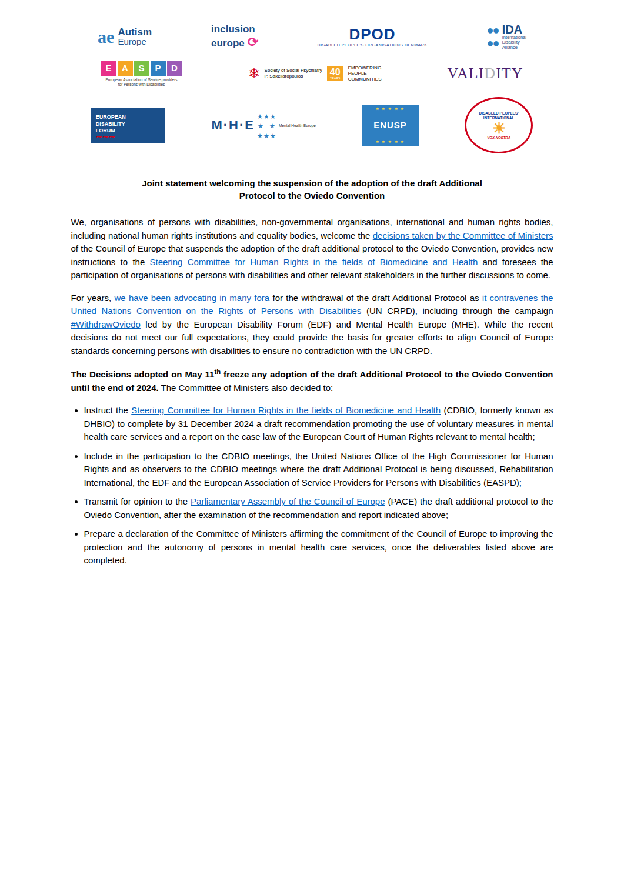ae AutismEurope
inclusion
europe ⟳
DPOD
DISABLED PEOPLE'S ORGANISATIONS DENMARK
●●
●● IDA International
Disability
Alliance
EASPD
European Association of Service providers
for Persons with Disabilities
❄ Society of Social Psychiatry
P. Sakellaropoulos 40YEARS EMPOWERING
PEOPLE
COMMUNITIES
VALIDITY
EUROPEAN
DISABILITY
FORUM ∼∼∼
M·H·E ★★★
★ ★
★★★ Mental Health Europe
ENUSP
DISABLED PEOPLES'
INTERNATIONAL ☀ VOX NOSTRA
Joint statement welcoming the suspension of the adoption of the draft Additional
Protocol to the Oviedo Convention
We, organisations of persons with disabilities, non-governmental organisations, international and human rights bodies, including national human rights institutions and equality bodies, welcome the decisions taken by the Committee of Ministers of the Council of Europe that suspends the adoption of the draft additional protocol to the Oviedo Convention, provides new instructions to the Steering Committee for Human Rights in the fields of Biomedicine and Health and foresees the participation of organisations of persons with disabilities and other relevant stakeholders in the further discussions to come.
For years, we have been advocating in many fora for the withdrawal of the draft Additional Protocol as it contravenes the United Nations Convention on the Rights of Persons with Disabilities (UN CRPD), including through the campaign #WithdrawOviedo led by the European Disability Forum (EDF) and Mental Health Europe (MHE). While the recent decisions do not meet our full expectations, they could provide the basis for greater efforts to align Council of Europe standards concerning persons with disabilities to ensure no contradiction with the UN CRPD.
The Decisions adopted on May 11th freeze any adoption of the draft Additional Protocol to the Oviedo Convention until the end of 2024. The Committee of Ministers also decided to:
Instruct the Steering Committee for Human Rights in the fields of Biomedicine and Health (CDBIO, formerly known as DHBIO) to complete by 31 December 2024 a draft recommendation promoting the use of voluntary measures in mental health care services and a report on the case law of the European Court of Human Rights relevant to mental health;
Include in the participation to the CDBIO meetings, the United Nations Office of the High Commissioner for Human Rights and as observers to the CDBIO meetings where the draft Additional Protocol is being discussed, Rehabilitation International, the EDF and the European Association of Service Providers for Persons with Disabilities (EASPD);
Transmit for opinion to the Parliamentary Assembly of the Council of Europe (PACE) the draft additional protocol to the Oviedo Convention, after the examination of the recommendation and report indicated above;
Prepare a declaration of the Committee of Ministers affirming the commitment of the Council of Europe to improving the protection and the autonomy of persons in mental health care services, once the deliverables listed above are completed.